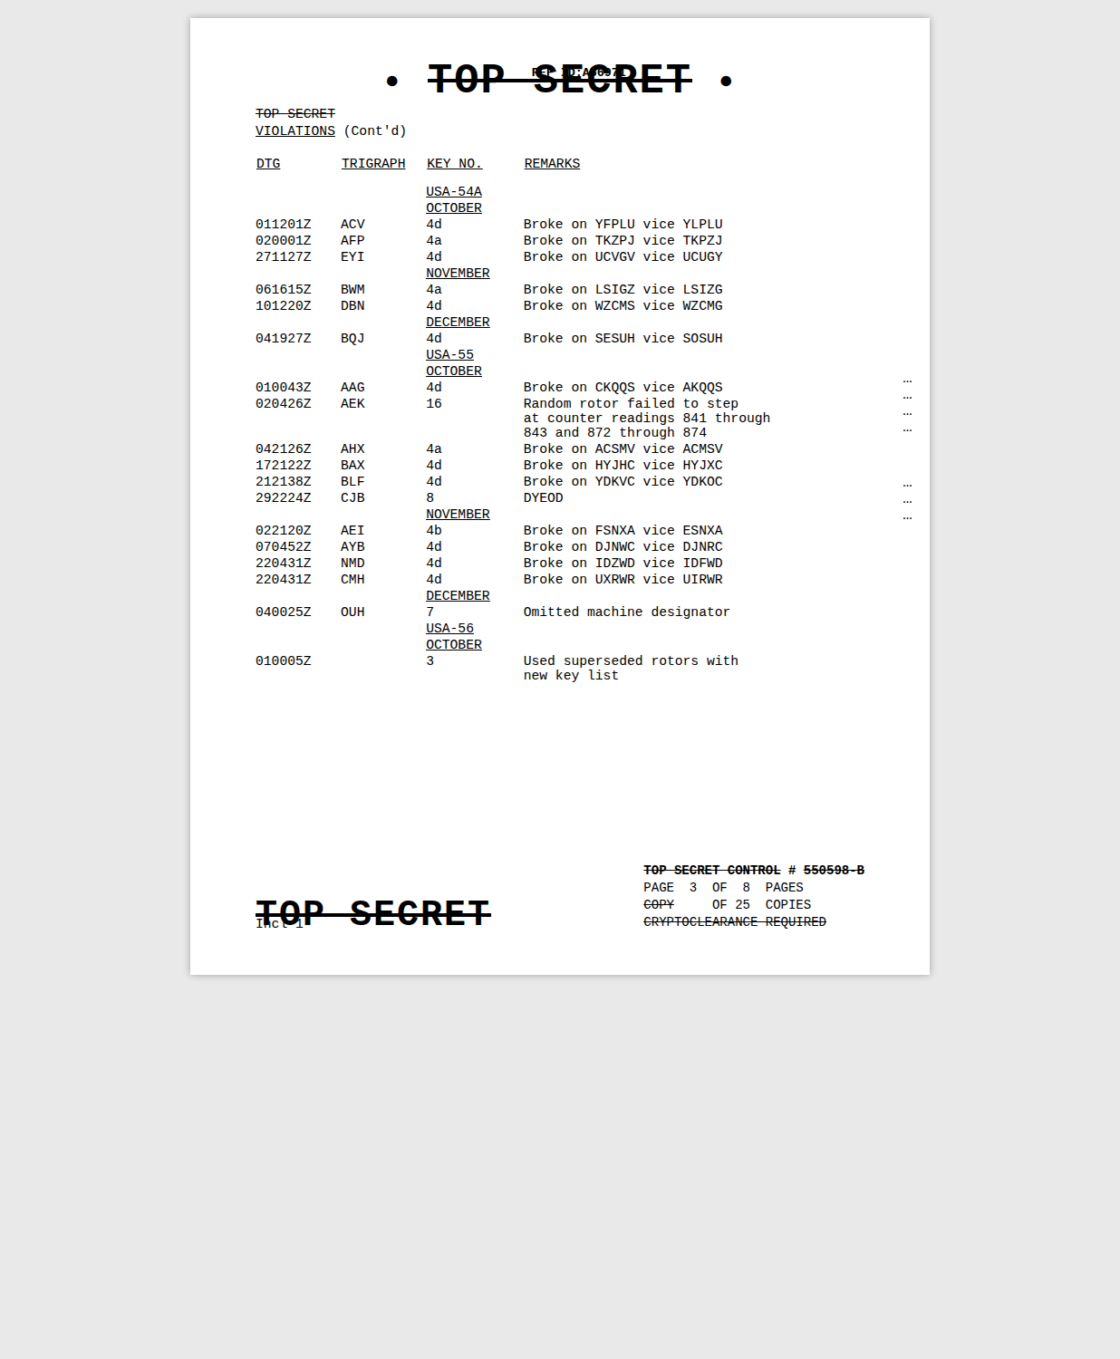● TOP SECRET ●
REF ID:A56971
TOP SECRET
VIOLATIONS (Cont'd)
| DTG | TRIGRAPH | KEY NO. | REMARKS |
| --- | --- | --- | --- |
| | USA-54A |
| | OCTOBER |
| 011201Z | ACV | 4d | Broke on YFPLU vice YLPLU |
| 020001Z | AFP | 4a | Broke on TKZPJ vice TKPZJ |
| 271127Z | EYI | 4d | Broke on UCVGV vice UCUGY |
| | NOVEMBER |
| 061615Z | BWM | 4a | Broke on LSIGZ vice LSIZG |
| 101220Z | DBN | 4d | Broke on WZCMS vice WZCMG |
| | DECEMBER |
| 041927Z | BQJ | 4d | Broke on SESUH vice SOSUH |
| | USA-55 |
| | OCTOBER |
| 010043Z | AAG | 4d | Broke on CKQQS vice AKQQS |
| 020426Z | AEK | 16 | Random rotor failed to step at counter readings 841 through 843 and 872 through 874 |
| 042126Z | AHX | 4a | Broke on ACSMV vice ACMSV |
| 172122Z | BAX | 4d | Broke on HYJHC vice HYJXC |
| 212138Z | BLF | 4d | Broke on YDKVC vice YDKOC |
| 292224Z | CJB | 8 | DYEOD |
| | NOVEMBER |
| 022120Z | AEI | 4b | Broke on FSNXA vice ESNXA |
| 070452Z | AYB | 4d | Broke on DJNWC vice DJNRC |
| 220431Z | NMD | 4d | Broke on IDZWD vice IDFWD |
| 220431Z | CMH | 4d | Broke on UXRWR vice UIRWR |
| | DECEMBER |
| 040025Z | OUH | 7 | Omitted machine designator |
| | USA-56 |
| | OCTOBER |
| 010005Z | | 3 | Used superseded rotors with new key list |
…
…
…
…
…
…
…
TOP SECRET
TOP SECRET CONTROL # 550598-B
PAGE 3 OF 8 PAGES
COPY OF 25 COPIES
CRYPTOCLEARANCE REQUIRED
Incl 1